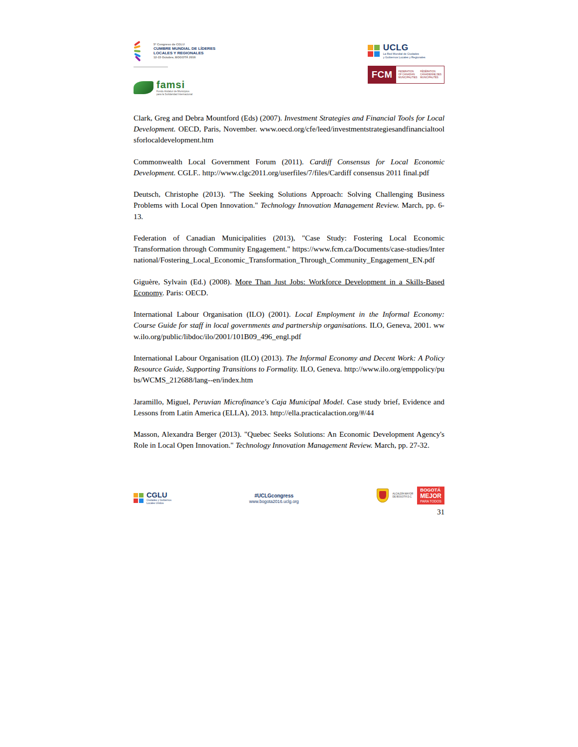5º Congreso de CGLU
CUMBRE MUNDIAL DE LÍDERES
LOCALES Y REGIONALES
12-15 Octubre, BOGOTÁ 2016
famsi
Fondo Andaluz de Municipios
para la Solidaridad Internacional
UCLG
La Red Mundial de Ciudades
y Gobiernos Locales y Regionales
FCM
FEDERATION
OF CANADIAN
MUNICIPALITIES FÉDÉRATION
CANADIENNE DES
MUNICIPALITÉS
Clark, Greg and Debra Mountford (Eds) (2007). Investment Strategies and Financial Tools for Local Development. OECD, Paris, November. www.oecd.org/cfe/leed/investmentstrategiesandfinancialtoolsforlocaldevelopment.htm
Commonwealth Local Government Forum (2011). Cardiff Consensus for Local Economic Development. CGLF.. http://www.clgc2011.org/userfiles/7/files/Cardiff consensus 2011 final.pdf
Deutsch, Christophe (2013). "The Seeking Solutions Approach: Solving Challenging Business Problems with Local Open Innovation." Technology Innovation Management Review. March, pp. 6-13.
Federation of Canadian Municipalities (2013), "Case Study: Fostering Local Economic Transformation through Community Engagement." https://www.fcm.ca/Documents/case-studies/International/Fostering_Local_Economic_Transformation_Through_Community_Engagement_EN.pdf
Giguère, Sylvain (Ed.) (2008). More Than Just Jobs: Workforce Development in a Skills-Based Economy. Paris: OECD.
International Labour Organisation (ILO) (2001). Local Employment in the Informal Economy: Course Guide for staff in local governments and partnership organisations. ILO, Geneva, 2001. www.ilo.org/public/libdoc/ilo/2001/101B09_496_engl.pdf
International Labour Organisation (ILO) (2013). The Informal Economy and Decent Work: A Policy Resource Guide, Supporting Transitions to Formality. ILO, Geneva. http://www.ilo.org/emppolicy/pubs/WCMS_212688/lang--en/index.htm
Jaramillo, Miguel, Peruvian Microfinance's Caja Municipal Model. Case study brief, Evidence and Lessons from Latin America (ELLA), 2013. http://ella.practicalaction.org/#/44
Masson, Alexandra Berger (2013). "Quebec Seeks Solutions: An Economic Development Agency's Role in Local Open Innovation." Technology Innovation Management Review. March, pp. 27-32.
CGLU
Ciudades y Gobiernos
Locales Unidos
#UCLGcongress
www.bogota2016.uclg.org
ALCALDÍA MAYOR
DE BOGOTÁ D.C.
BOGOTÁ
MEJOR
PARA TODOS
31